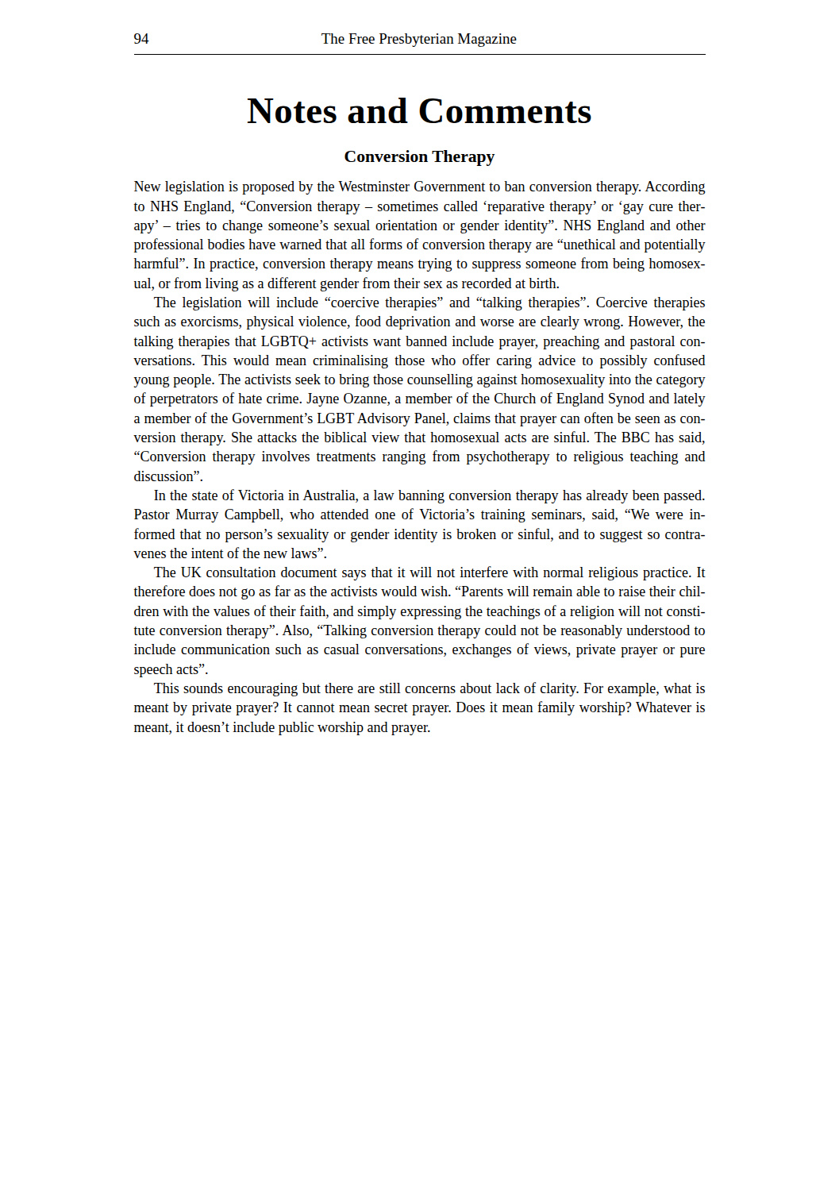94 The Free Presbyterian Magazine
Notes and Comments
Conversion Therapy
New legislation is proposed by the Westminster Government to ban conversion therapy. According to NHS England, “Conversion therapy – sometimes called ‘reparative therapy’ or ‘gay cure therapy’ – tries to change someone’s sexual orientation or gender identity”. NHS England and other professional bodies have warned that all forms of conversion therapy are “unethical and potentially harmful”. In practice, conversion therapy means trying to suppress someone from being homosexual, or from living as a different gender from their sex as recorded at birth.
The legislation will include “coercive therapies” and “talking therapies”. Coercive therapies such as exorcisms, physical violence, food deprivation and worse are clearly wrong. However, the talking therapies that LGBTQ+ activists want banned include prayer, preaching and pastoral conversations. This would mean criminalising those who offer caring advice to possibly confused young people. The activists seek to bring those counselling against homosexuality into the category of perpetrators of hate crime. Jayne Ozanne, a member of the Church of England Synod and lately a member of the Government’s LGBT Advisory Panel, claims that prayer can often be seen as conversion therapy. She attacks the biblical view that homosexual acts are sinful. The BBC has said, “Conversion therapy involves treatments ranging from psychotherapy to religious teaching and discussion”.
In the state of Victoria in Australia, a law banning conversion therapy has already been passed. Pastor Murray Campbell, who attended one of Victoria’s training seminars, said, “We were informed that no person’s sexuality or gender identity is broken or sinful, and to suggest so contravenes the intent of the new laws”.
The UK consultation document says that it will not interfere with normal religious practice. It therefore does not go as far as the activists would wish. “Parents will remain able to raise their children with the values of their faith, and simply expressing the teachings of a religion will not constitute conversion therapy”. Also, “Talking conversion therapy could not be reasonably understood to include communication such as casual conversations, exchanges of views, private prayer or pure speech acts”.
This sounds encouraging but there are still concerns about lack of clarity. For example, what is meant by private prayer? It cannot mean secret prayer. Does it mean family worship? Whatever is meant, it doesn’t include public worship and prayer.